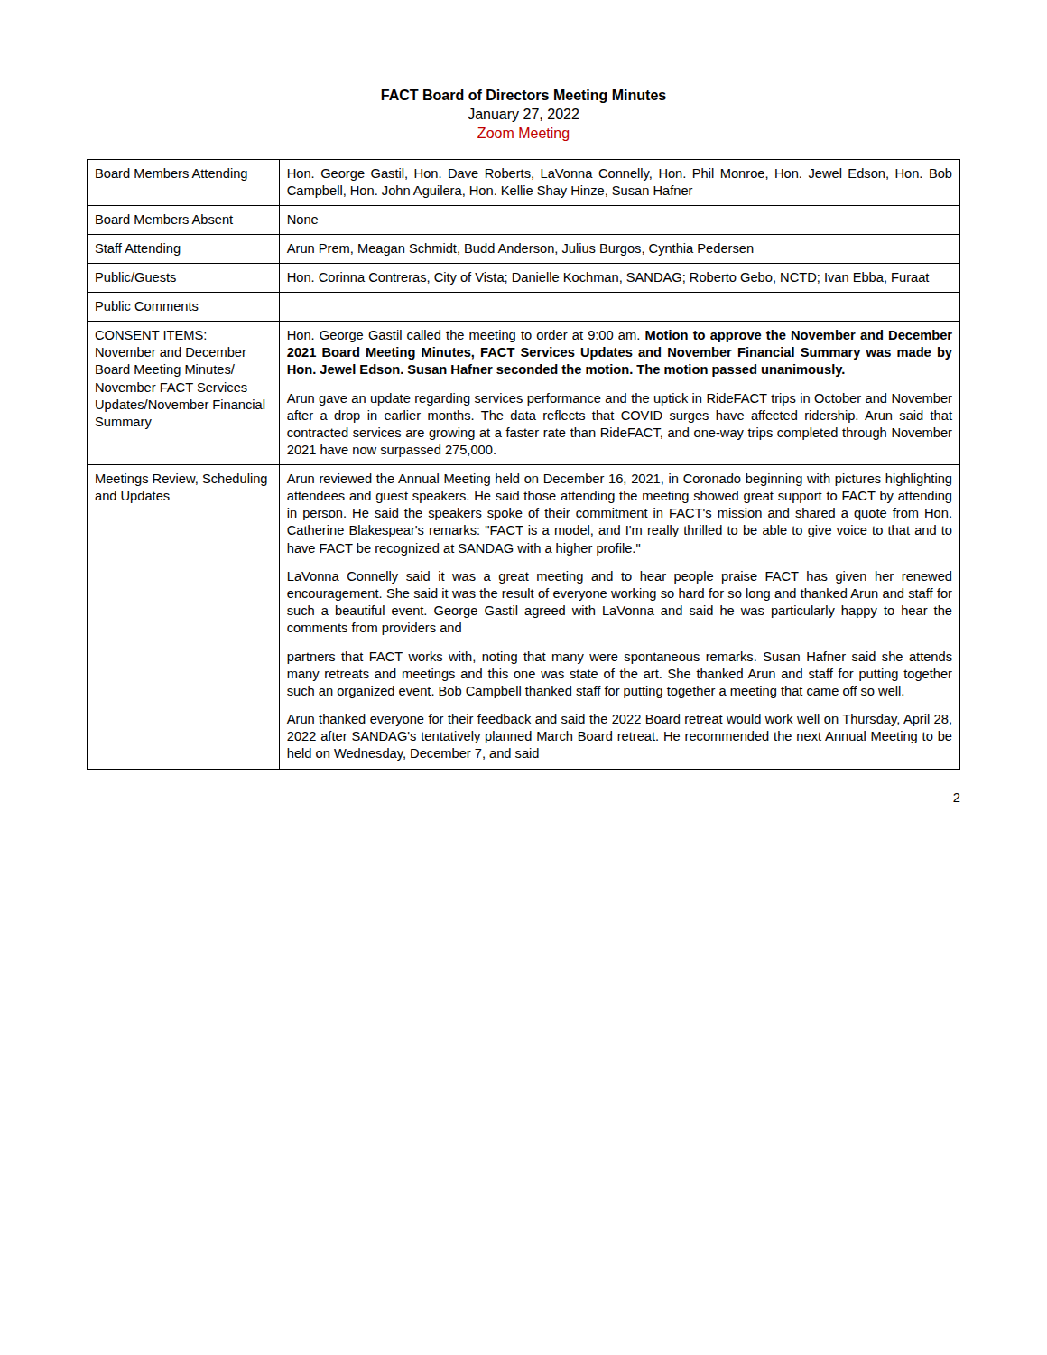FACT Board of Directors Meeting Minutes
January 27, 2022
Zoom Meeting
| Board Members Attending | Hon. George Gastil, Hon. Dave Roberts, LaVonna Connelly, Hon. Phil Monroe, Hon. Jewel Edson, Hon. Bob Campbell, Hon. John Aguilera, Hon. Kellie Shay Hinze, Susan Hafner |
| Board Members Absent | None |
| Staff Attending | Arun Prem, Meagan Schmidt, Budd Anderson, Julius Burgos, Cynthia Pedersen |
| Public/Guests | Hon. Corinna Contreras, City of Vista; Danielle Kochman, SANDAG; Roberto Gebo, NCTD; Ivan Ebba, Furaat |
| Public Comments | |
| CONSENT ITEMS: November and December Board Meeting Minutes/ November FACT Services Updates/November Financial Summary | Hon. George Gastil called the meeting to order at 9:00 am. Motion to approve the November and December 2021 Board Meeting Minutes, FACT Services Updates and November Financial Summary was made by Hon. Jewel Edson. Susan Hafner seconded the motion. The motion passed unanimously. Arun gave an update regarding services performance and the uptick in RideFACT trips in October and November after a drop in earlier months. The data reflects that COVID surges have affected ridership. Arun said that contracted services are growing at a faster rate than RideFACT, and one-way trips completed through November 2021 have now surpassed 275,000. |
| Meetings Review, Scheduling and Updates | Arun reviewed the Annual Meeting held on December 16, 2021, in Coronado beginning with pictures highlighting attendees and guest speakers. He said those attending the meeting showed great support to FACT by attending in person. He said the speakers spoke of their commitment in FACT's mission and shared a quote from Hon. Catherine Blakespear's remarks: "FACT is a model, and I'm really thrilled to be able to give voice to that and to have FACT be recognized at SANDAG with a higher profile." LaVonna Connelly said it was a great meeting and to hear people praise FACT has given her renewed encouragement. She said it was the result of everyone working so hard for so long and thanked Arun and staff for such a beautiful event. George Gastil agreed with LaVonna and said he was particularly happy to hear the comments from providers and partners that FACT works with, noting that many were spontaneous remarks. Susan Hafner said she attends many retreats and meetings and this one was state of the art. She thanked Arun and staff for putting together such an organized event. Bob Campbell thanked staff for putting together a meeting that came off so well. Arun thanked everyone for their feedback and said the 2022 Board retreat would work well on Thursday, April 28, 2022 after SANDAG's tentatively planned March Board retreat. He recommended the next Annual Meeting to be held on Wednesday, December 7, and said |
2